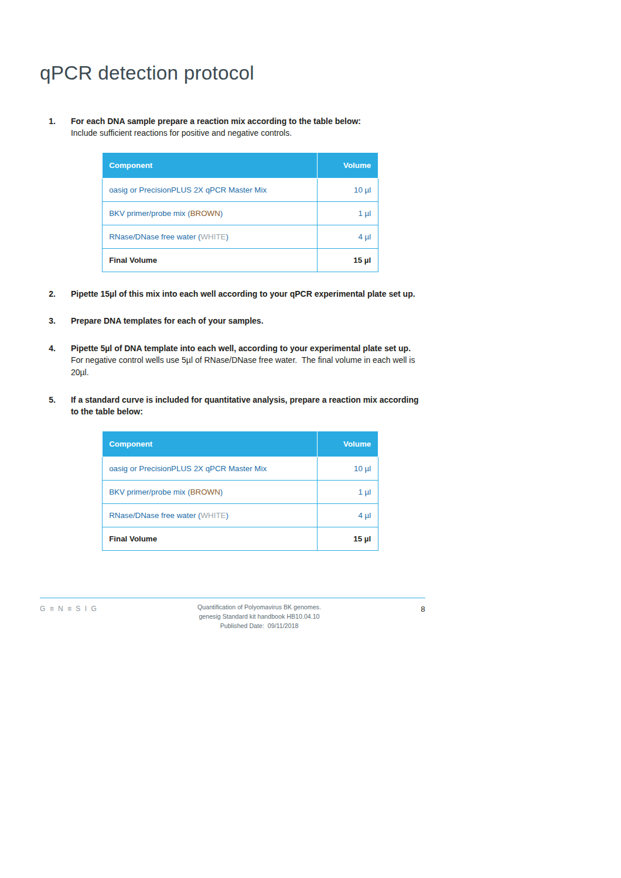qPCR detection protocol
For each DNA sample prepare a reaction mix according to the table below: Include sufficient reactions for positive and negative controls.
| Component | Volume |
| --- | --- |
| oasig or PrecisionPLUS 2X qPCR Master Mix | 10 µl |
| BKV primer/probe mix ( BROWN ) | 1 µl |
| RNase/DNase free water ( WHITE ) | 4 µl |
| Final Volume | 15 µl |
Pipette 15µl of this mix into each well according to your qPCR experimental plate set up.
Prepare DNA templates for each of your samples.
Pipette 5µl of DNA template into each well, according to your experimental plate set up. For negative control wells use 5µl of RNase/DNase free water. The final volume in each well is 20µl.
If a standard curve is included for quantitative analysis, prepare a reaction mix according to the table below:
| Component | Volume |
| --- | --- |
| oasig or PrecisionPLUS 2X qPCR Master Mix | 10 µl |
| BKV primer/probe mix ( BROWN ) | 1 µl |
| RNase/DNase free water ( WHITE ) | 4 µl |
| Final Volume | 15 µl |
G ≡ N ≡ S I G
Quantification of Polyomavirus BK genomes.
genesig Standard kit handbook HB10.04.10
Published Date: 09/11/2018
8